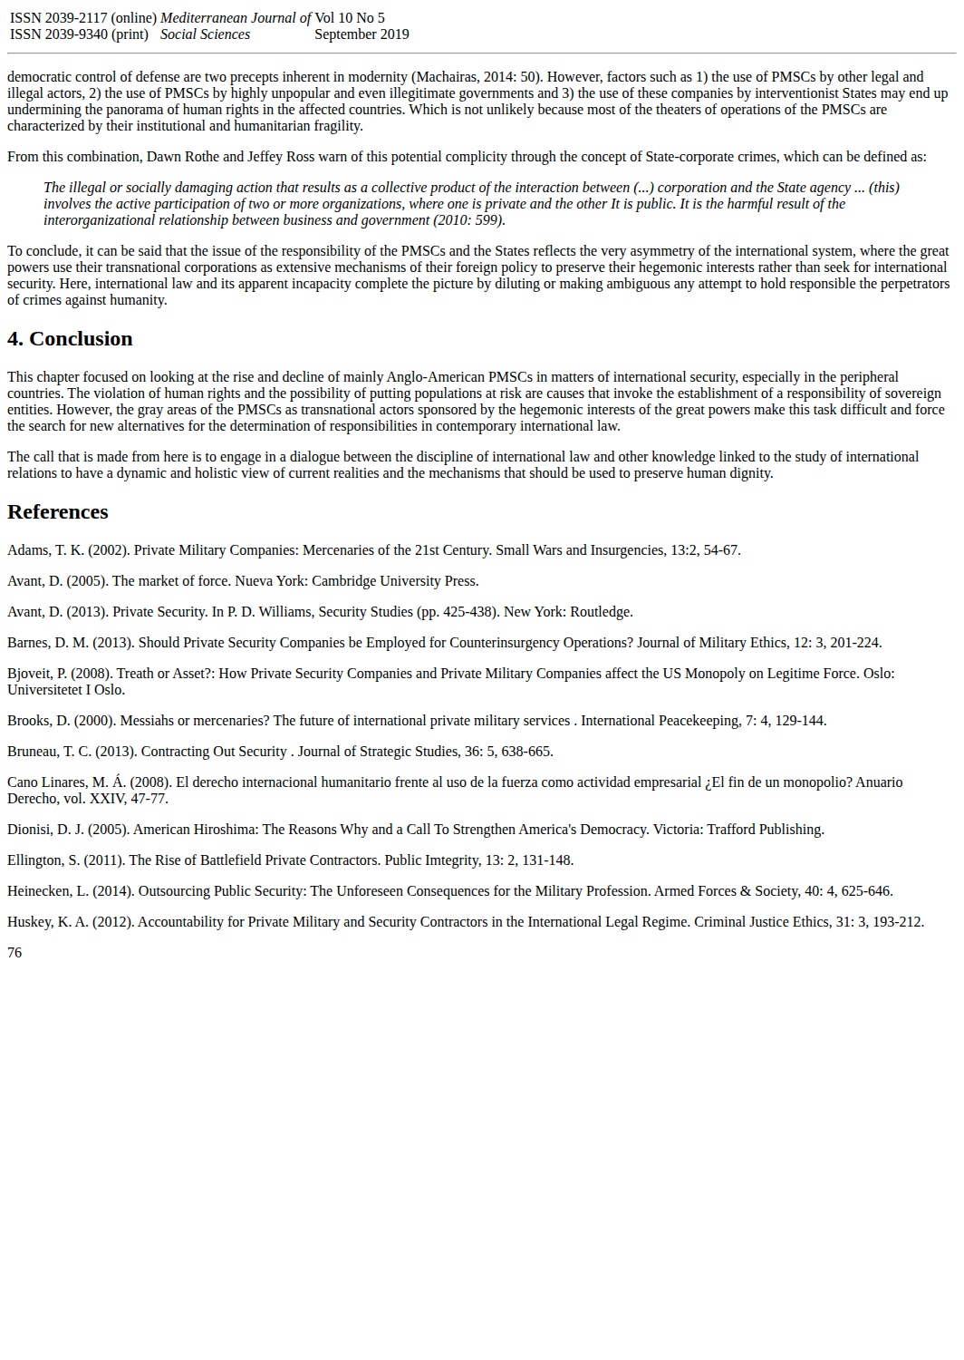| ISSN 2039-2117 (online) ISSN 2039-9340 (print) | Mediterranean Journal of Social Sciences | Vol 10 No 5 September 2019 |
democratic control of defense are two precepts inherent in modernity (Machairas, 2014: 50). However, factors such as 1) the use of PMSCs by other legal and illegal actors, 2) the use of PMSCs by highly unpopular and even illegitimate governments and 3) the use of these companies by interventionist States may end up undermining the panorama of human rights in the affected countries. Which is not unlikely because most of the theaters of operations of the PMSCs are characterized by their institutional and humanitarian fragility.
From this combination, Dawn Rothe and Jeffey Ross warn of this potential complicity through the concept of State-corporate crimes, which can be defined as:
The illegal or socially damaging action that results as a collective product of the interaction between (...) corporation and the State agency ... (this) involves the active participation of two or more organizations, where one is private and the other It is public. It is the harmful result of the interorganizational relationship between business and government (2010: 599).
To conclude, it can be said that the issue of the responsibility of the PMSCs and the States reflects the very asymmetry of the international system, where the great powers use their transnational corporations as extensive mechanisms of their foreign policy to preserve their hegemonic interests rather than seek for international security. Here, international law and its apparent incapacity complete the picture by diluting or making ambiguous any attempt to hold responsible the perpetrators of crimes against humanity.
4. Conclusion
This chapter focused on looking at the rise and decline of mainly Anglo-American PMSCs in matters of international security, especially in the peripheral countries. The violation of human rights and the possibility of putting populations at risk are causes that invoke the establishment of a responsibility of sovereign entities. However, the gray areas of the PMSCs as transnational actors sponsored by the hegemonic interests of the great powers make this task difficult and force the search for new alternatives for the determination of responsibilities in contemporary international law.
The call that is made from here is to engage in a dialogue between the discipline of international law and other knowledge linked to the study of international relations to have a dynamic and holistic view of current realities and the mechanisms that should be used to preserve human dignity.
References
Adams, T. K. (2002). Private Military Companies: Mercenaries of the 21st Century. Small Wars and Insurgencies, 13:2, 54-67.
Avant, D. (2005). The market of force. Nueva York: Cambridge University Press.
Avant, D. (2013). Private Security. In P. D. Williams, Security Studies (pp. 425-438). New York: Routledge.
Barnes, D. M. (2013). Should Private Security Companies be Employed for Counterinsurgency Operations? Journal of Military Ethics, 12: 3, 201-224.
Bjoveit, P. (2008). Treath or Asset?: How Private Security Companies and Private Military Companies affect the US Monopoly on Legitime Force. Oslo: Universitetet I Oslo.
Brooks, D. (2000). Messiahs or mercenaries? The future of international private military services . International Peacekeeping, 7: 4, 129-144.
Bruneau, T. C. (2013). Contracting Out Security . Journal of Strategic Studies, 36: 5, 638-665.
Cano Linares, M. Á. (2008). El derecho internacional humanitario frente al uso de la fuerza como actividad empresarial ¿El fin de un monopolio? Anuario Derecho, vol. XXIV, 47-77.
Dionisi, D. J. (2005). American Hiroshima: The Reasons Why and a Call To Strengthen America's Democracy. Victoria: Trafford Publishing.
Ellington, S. (2011). The Rise of Battlefield Private Contractors. Public Imtegrity, 13: 2, 131-148.
Heinecken, L. (2014). Outsourcing Public Security: The Unforeseen Consequences for the Military Profession. Armed Forces & Society, 40: 4, 625-646.
Huskey, K. A. (2012). Accountability for Private Military and Security Contractors in the International Legal Regime. Criminal Justice Ethics, 31: 3, 193-212.
76